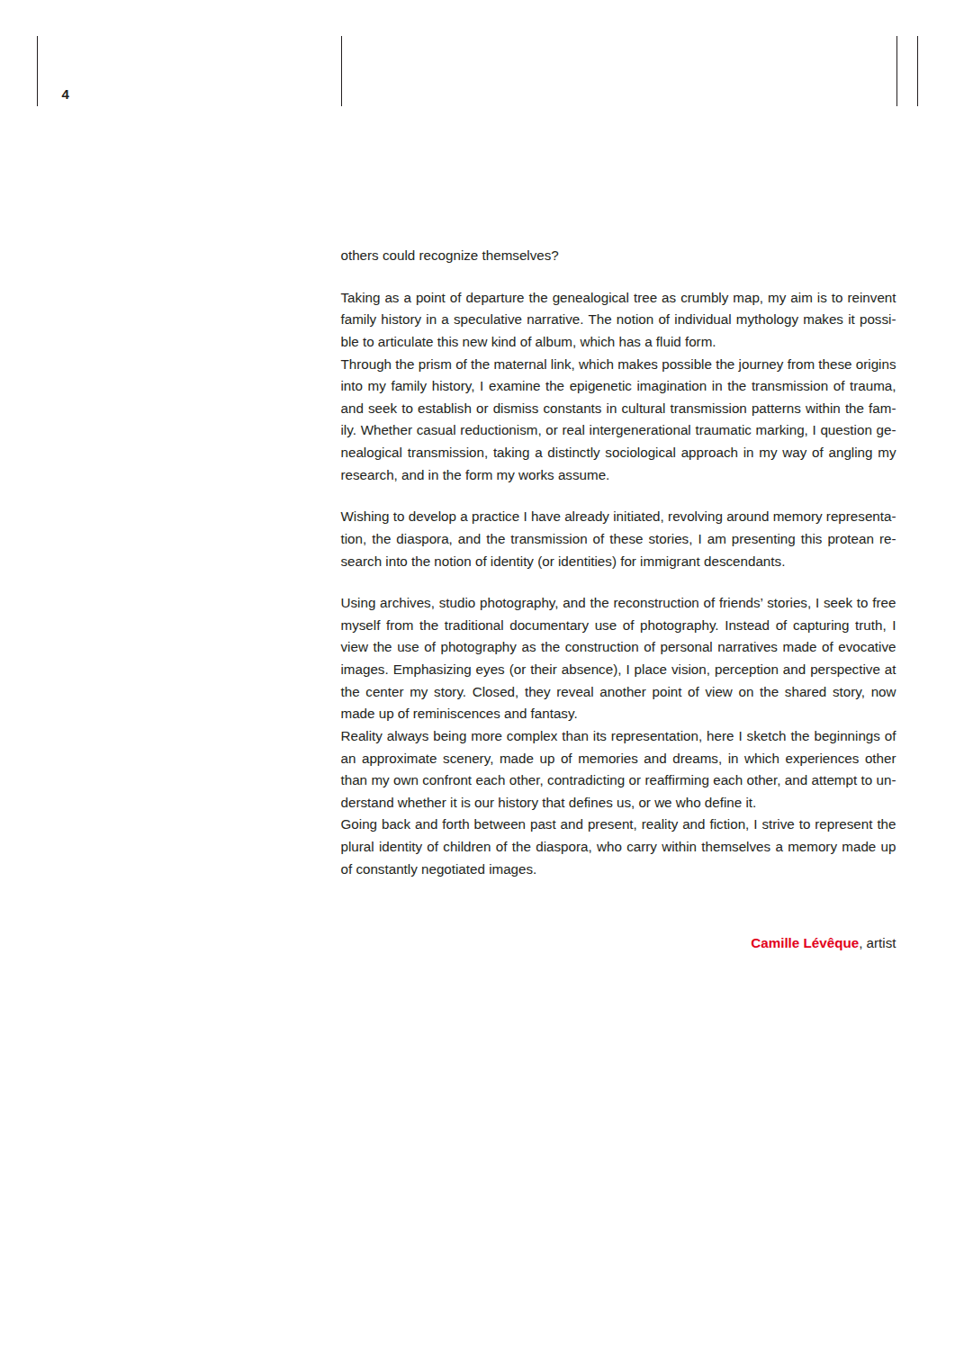4
others could recognize themselves?
Taking as a point of departure the genealogical tree as crumbly map, my aim is to reinvent family history in a speculative narrative. The notion of individual mythology makes it possible to articulate this new kind of album, which has a fluid form.
Through the prism of the maternal link, which makes possible the journey from these origins into my family history, I examine the epigenetic imagination in the transmission of trauma, and seek to establish or dismiss constants in cultural transmission patterns within the family. Whether casual reductionism, or real intergenerational traumatic marking, I question genealogical transmission, taking a distinctly sociological approach in my way of angling my research, and in the form my works assume.
Wishing to develop a practice I have already initiated, revolving around memory representation, the diaspora, and the transmission of these stories, I am presenting this protean research into the notion of identity (or identities) for immigrant descendants.
Using archives, studio photography, and the reconstruction of friends’ stories, I seek to free myself from the traditional documentary use of photography. Instead of capturing truth, I view the use of photography as the construction of personal narratives made of evocative images. Emphasizing eyes (or their absence), I place vision, perception and perspective at the center my story. Closed, they reveal another point of view on the shared story, now made up of reminiscences and fantasy.
Reality always being more complex than its representation, here I sketch the beginnings of an approximate scenery, made up of memories and dreams, in which experiences other than my own confront each other, contradicting or reaffirming each other, and attempt to understand whether it is our history that defines us, or we who define it.
Going back and forth between past and present, reality and fiction, I strive to represent the plural identity of children of the diaspora, who carry within themselves a memory made up of constantly negotiated images.
Camille Lévêque, artist